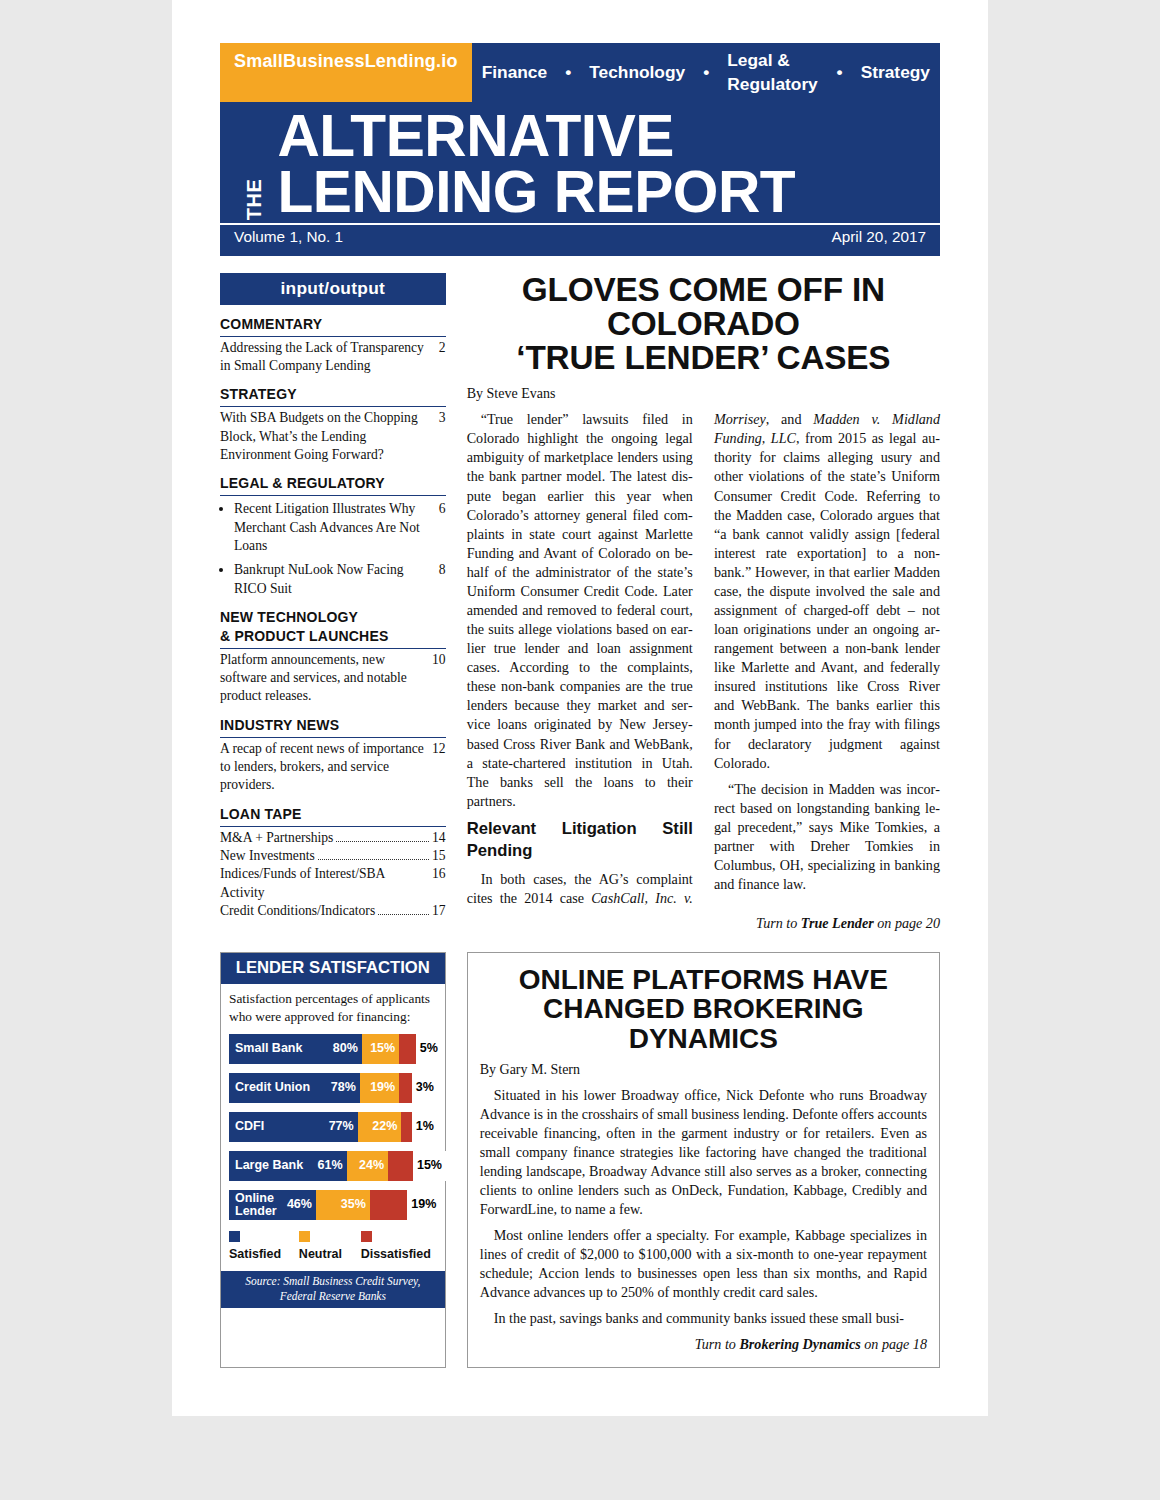SmallBusinessLending.io
Finance• Technology• Legal & Regulatory• Strategy
THE
ALTERNATIVE LENDING REPORT
Volume 1, No. 1
April 20, 2017
input/output
Commentary
Addressing the Lack of Transparency in Small Company Lending 2
Strategy
With SBA Budgets on the Chopping Block, What’s the Lending Environment Going Forward? 3
Legal & Regulatory
Recent Litigation Illustrates Why Merchant Cash Advances Are Not Loans 6
Bankrupt NuLook Now Facing RICO Suit 8
New Technology
& Product Launches
Platform announcements, new software and services, and notable product releases. 10
Industry News
A recap of recent news of importance to lenders, brokers, and service providers. 12
Loan Tape
M&A + Partnerships 14
New Investments 15
Indices/Funds of Interest/SBA Activity 16
Credit Conditions/Indicators 17
GLOVES COME OFF IN COLORADO
‘TRUE LENDER’ CASES
By Steve Evans
“True lender” lawsuits filed in Colorado highlight the ongoing legal ambiguity of marketplace lenders using the bank partner model. The latest dispute began earlier this year when Colorado’s attorney general filed complaints in state court against Marlette Funding and Avant of Colorado on behalf of the administrator of the state’s Uniform Consumer Credit Code. Later amended and removed to federal court, the suits allege violations based on earlier true lender and loan assignment cases. According to the complaints, these non-bank companies are the true lenders because they market and service loans originated by New Jersey-based Cross River Bank and WebBank, a state-chartered institution in Utah. The banks sell the loans to their partners.
Relevant Litigation Still Pending
In both cases, the AG’s complaint cites the 2014 case CashCall, Inc. v. Morrisey, and Madden v. Midland Funding, LLC, from 2015 as legal authority for claims alleging usury and other violations of the state’s Uniform Consumer Credit Code. Referring to the Madden case, Colorado argues that “a bank cannot validly assign [federal interest rate exportation] to a non-bank.” However, in that earlier Madden case, the dispute involved the sale and assignment of charged-off debt – not loan originations under an ongoing arrangement between a non-bank lender like Marlette and Avant, and federally insured institutions like Cross River and WebBank. The banks earlier this month jumped into the fray with filings for declaratory judgment against Colorado.
“The decision in Madden was incorrect based on longstanding banking legal precedent,” says Mike Tomkies, a partner with Dreher Tomkies in Columbus, OH, specializing in banking and finance law.
Turn to True Lender on page 20
LENDER SATISFACTION
Satisfaction percentages of applicants who were approved for financing:
Small Bank
80%
15%
5%
Credit Union
78%
19%
3%
CDFI
77%
22%
1%
Large Bank
61%
24%
15%
Online
Lender
46%
35%
19%
Satisfied Neutral Dissatisfied
Source: Small Business Credit Survey, Federal Reserve Banks
ONLINE PLATFORMS HAVE
CHANGED BROKERING DYNAMICS
By Gary M. Stern
Situated in his lower Broadway office, Nick Defonte who runs Broadway Advance is in the crosshairs of small business lending. Defonte offers accounts receivable financing, often in the garment industry or for retailers. Even as small company finance strategies like factoring have changed the traditional lending landscape, Broadway Advance still also serves as a broker, connecting clients to online lenders such as OnDeck, Fundation, Kabbage, Credibly and ForwardLine, to name a few.
Most online lenders offer a specialty. For example, Kabbage specializes in lines of credit of $2,000 to $100,000 with a six-month to one-year repayment schedule; Accion lends to businesses open less than six months, and Rapid Advance advances up to 250% of monthly credit card sales.
In the past, savings banks and community banks issued these small busi-
Turn to Brokering Dynamics on page 18